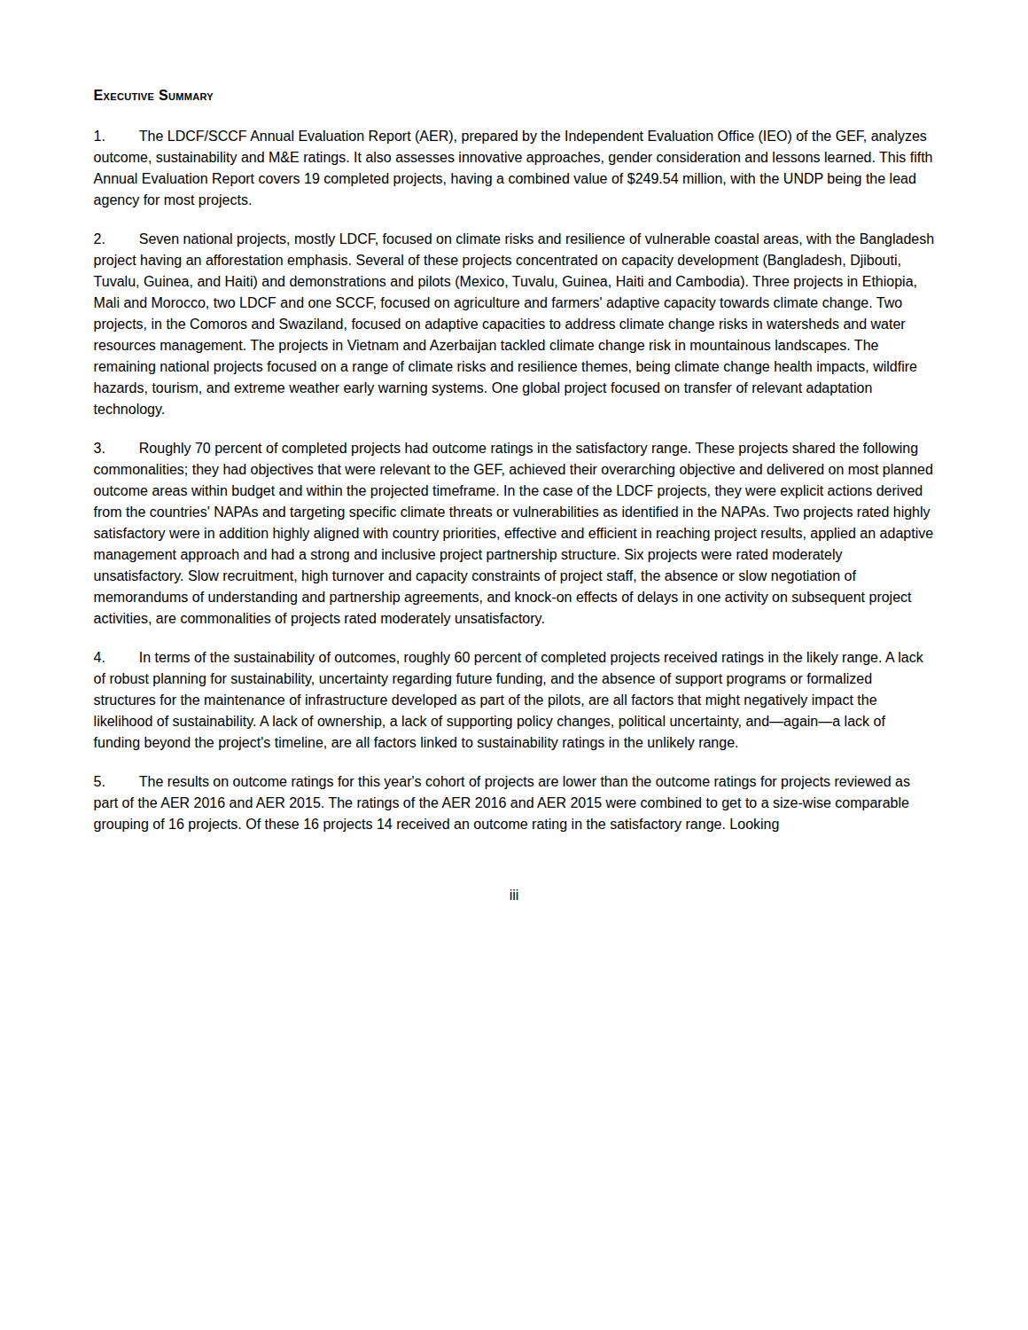Executive Summary
1. The LDCF/SCCF Annual Evaluation Report (AER), prepared by the Independent Evaluation Office (IEO) of the GEF, analyzes outcome, sustainability and M&E ratings. It also assesses innovative approaches, gender consideration and lessons learned. This fifth Annual Evaluation Report covers 19 completed projects, having a combined value of $249.54 million, with the UNDP being the lead agency for most projects.
2. Seven national projects, mostly LDCF, focused on climate risks and resilience of vulnerable coastal areas, with the Bangladesh project having an afforestation emphasis. Several of these projects concentrated on capacity development (Bangladesh, Djibouti, Tuvalu, Guinea, and Haiti) and demonstrations and pilots (Mexico, Tuvalu, Guinea, Haiti and Cambodia). Three projects in Ethiopia, Mali and Morocco, two LDCF and one SCCF, focused on agriculture and farmers' adaptive capacity towards climate change. Two projects, in the Comoros and Swaziland, focused on adaptive capacities to address climate change risks in watersheds and water resources management. The projects in Vietnam and Azerbaijan tackled climate change risk in mountainous landscapes. The remaining national projects focused on a range of climate risks and resilience themes, being climate change health impacts, wildfire hazards, tourism, and extreme weather early warning systems. One global project focused on transfer of relevant adaptation technology.
3. Roughly 70 percent of completed projects had outcome ratings in the satisfactory range. These projects shared the following commonalities; they had objectives that were relevant to the GEF, achieved their overarching objective and delivered on most planned outcome areas within budget and within the projected timeframe. In the case of the LDCF projects, they were explicit actions derived from the countries' NAPAs and targeting specific climate threats or vulnerabilities as identified in the NAPAs. Two projects rated highly satisfactory were in addition highly aligned with country priorities, effective and efficient in reaching project results, applied an adaptive management approach and had a strong and inclusive project partnership structure. Six projects were rated moderately unsatisfactory. Slow recruitment, high turnover and capacity constraints of project staff, the absence or slow negotiation of memorandums of understanding and partnership agreements, and knock-on effects of delays in one activity on subsequent project activities, are commonalities of projects rated moderately unsatisfactory.
4. In terms of the sustainability of outcomes, roughly 60 percent of completed projects received ratings in the likely range. A lack of robust planning for sustainability, uncertainty regarding future funding, and the absence of support programs or formalized structures for the maintenance of infrastructure developed as part of the pilots, are all factors that might negatively impact the likelihood of sustainability. A lack of ownership, a lack of supporting policy changes, political uncertainty, and—again—a lack of funding beyond the project's timeline, are all factors linked to sustainability ratings in the unlikely range.
5. The results on outcome ratings for this year's cohort of projects are lower than the outcome ratings for projects reviewed as part of the AER 2016 and AER 2015. The ratings of the AER 2016 and AER 2015 were combined to get to a size-wise comparable grouping of 16 projects. Of these 16 projects 14 received an outcome rating in the satisfactory range. Looking
iii